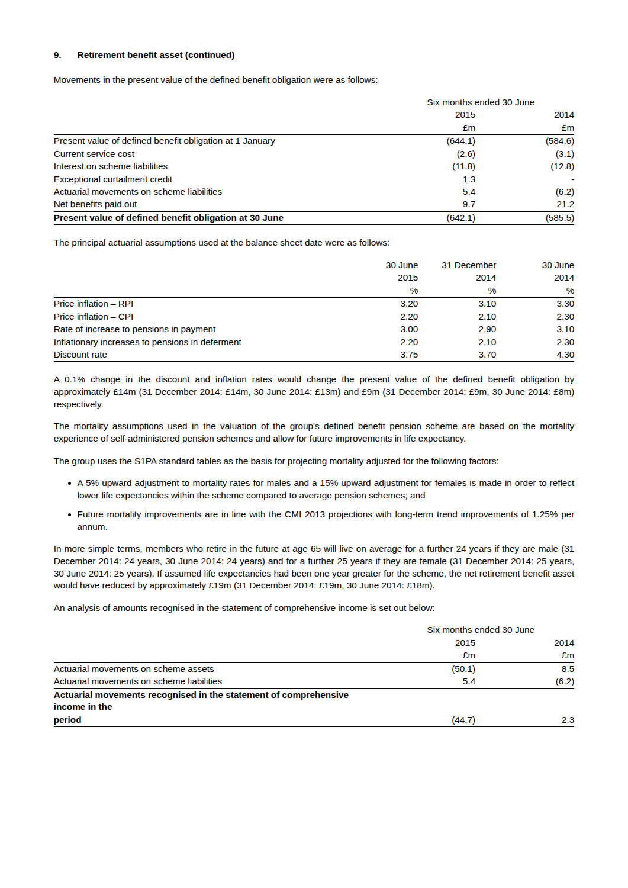9. Retirement benefit asset (continued)
Movements in the present value of the defined benefit obligation were as follows:
| | Six months ended 30 June |
| | 2015 | 2014 |
| | £m | £m |
| Present value of defined benefit obligation at 1 January | (644.1) | (584.6) |
| Current service cost | (2.6) | (3.1) |
| Interest on scheme liabilities | (11.8) | (12.8) |
| Exceptional curtailment credit | 1.3 | - |
| Actuarial movements on scheme liabilities | 5.4 | (6.2) |
| Net benefits paid out | 9.7 | 21.2 |
| Present value of defined benefit obligation at 30 June | (642.1) | (585.5) |
The principal actuarial assumptions used at the balance sheet date were as follows:
| | 30 June | 31 December | 30 June |
| | 2015 | 2014 | 2014 |
| | % | % | % |
| Price inflation – RPI | 3.20 | 3.10 | 3.30 |
| Price inflation – CPI | 2.20 | 2.10 | 2.30 |
| Rate of increase to pensions in payment | 3.00 | 2.90 | 3.10 |
| Inflationary increases to pensions in deferment | 2.20 | 2.10 | 2.30 |
| Discount rate | 3.75 | 3.70 | 4.30 |
A 0.1% change in the discount and inflation rates would change the present value of the defined benefit obligation by approximately £14m (31 December 2014: £14m, 30 June 2014: £13m) and £9m (31 December 2014: £9m, 30 June 2014: £8m) respectively.
The mortality assumptions used in the valuation of the group's defined benefit pension scheme are based on the mortality experience of self-administered pension schemes and allow for future improvements in life expectancy.
The group uses the S1PA standard tables as the basis for projecting mortality adjusted for the following factors:
A 5% upward adjustment to mortality rates for males and a 15% upward adjustment for females is made in order to reflect lower life expectancies within the scheme compared to average pension schemes; and
Future mortality improvements are in line with the CMI 2013 projections with long-term trend improvements of 1.25% per annum.
In more simple terms, members who retire in the future at age 65 will live on average for a further 24 years if they are male (31 December 2014: 24 years, 30 June 2014: 24 years) and for a further 25 years if they are female (31 December 2014: 25 years, 30 June 2014: 25 years). If assumed life expectancies had been one year greater for the scheme, the net retirement benefit asset would have reduced by approximately £19m (31 December 2014: £19m, 30 June 2014: £18m).
An analysis of amounts recognised in the statement of comprehensive income is set out below:
| | Six months ended 30 June |
| | 2015 | 2014 |
| | £m | £m |
| Actuarial movements on scheme assets | (50.1) | 8.5 |
| Actuarial movements on scheme liabilities | 5.4 | (6.2) |
| Actuarial movements recognised in the statement of comprehensive income in the | | |
| period | (44.7) | 2.3 |